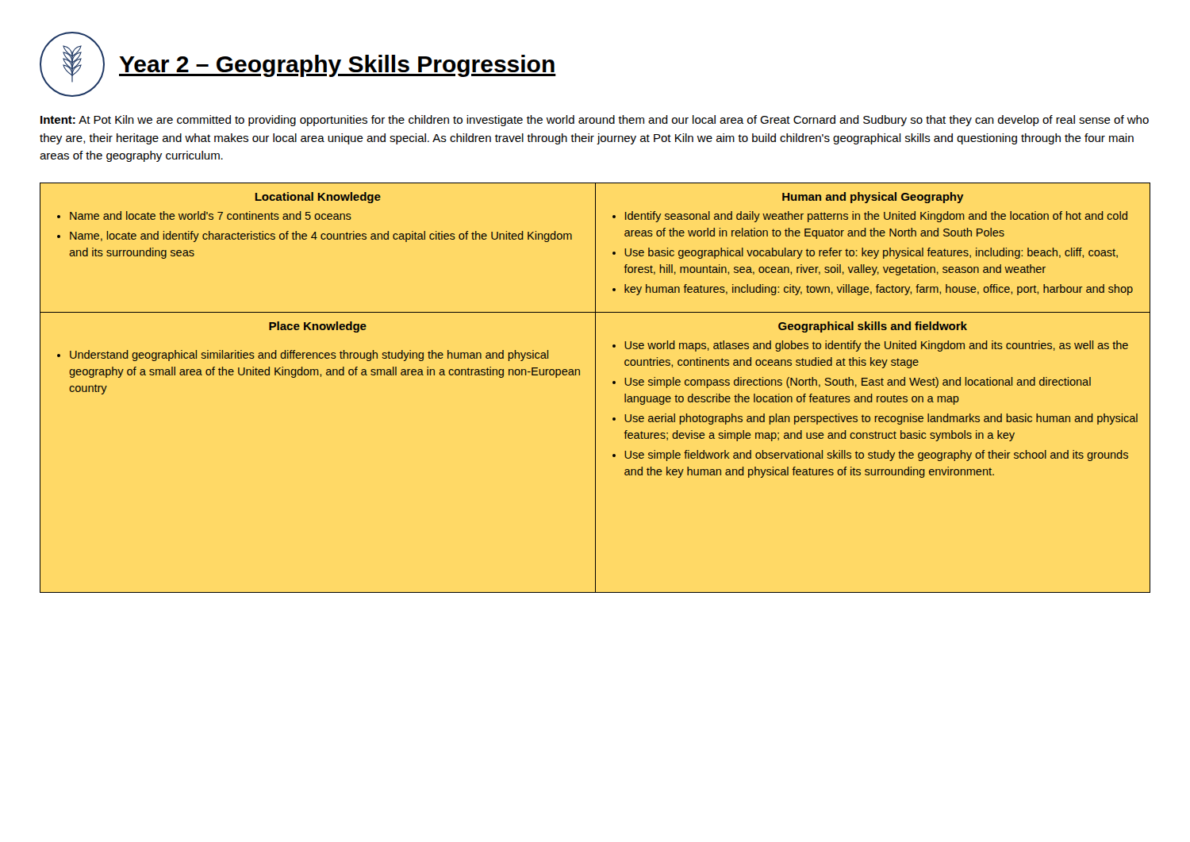Year 2 – Geography Skills Progression
Intent: At Pot Kiln we are committed to providing opportunities for the children to investigate the world around them and our local area of Great Cornard and Sudbury so that they can develop of real sense of who they are, their heritage and what makes our local area unique and special. As children travel through their journey at Pot Kiln we aim to build children's geographical skills and questioning through the four main areas of the geography curriculum.
| Locational Knowledge Name and locate the world's 7 continents and 5 oceans Name, locate and identify characteristics of the 4 countries and capital cities of the United Kingdom and its surrounding seas | Human and physical Geography Identify seasonal and daily weather patterns in the United Kingdom and the location of hot and cold areas of the world in relation to the Equator and the North and South Poles Use basic geographical vocabulary to refer to: key physical features, including: beach, cliff, coast, forest, hill, mountain, sea, ocean, river, soil, valley, vegetation, season and weather key human features, including: city, town, village, factory, farm, house, office, port, harbour and shop |
| Place Knowledge Understand geographical similarities and differences through studying the human and physical geography of a small area of the United Kingdom, and of a small area in a contrasting non-European country | Geographical skills and fieldwork Use world maps, atlases and globes to identify the United Kingdom and its countries, as well as the countries, continents and oceans studied at this key stage Use simple compass directions (North, South, East and West) and locational and directional language to describe the location of features and routes on a map Use aerial photographs and plan perspectives to recognise landmarks and basic human and physical features; devise a simple map; and use and construct basic symbols in a key Use simple fieldwork and observational skills to study the geography of their school and its grounds and the key human and physical features of its surrounding environment. |